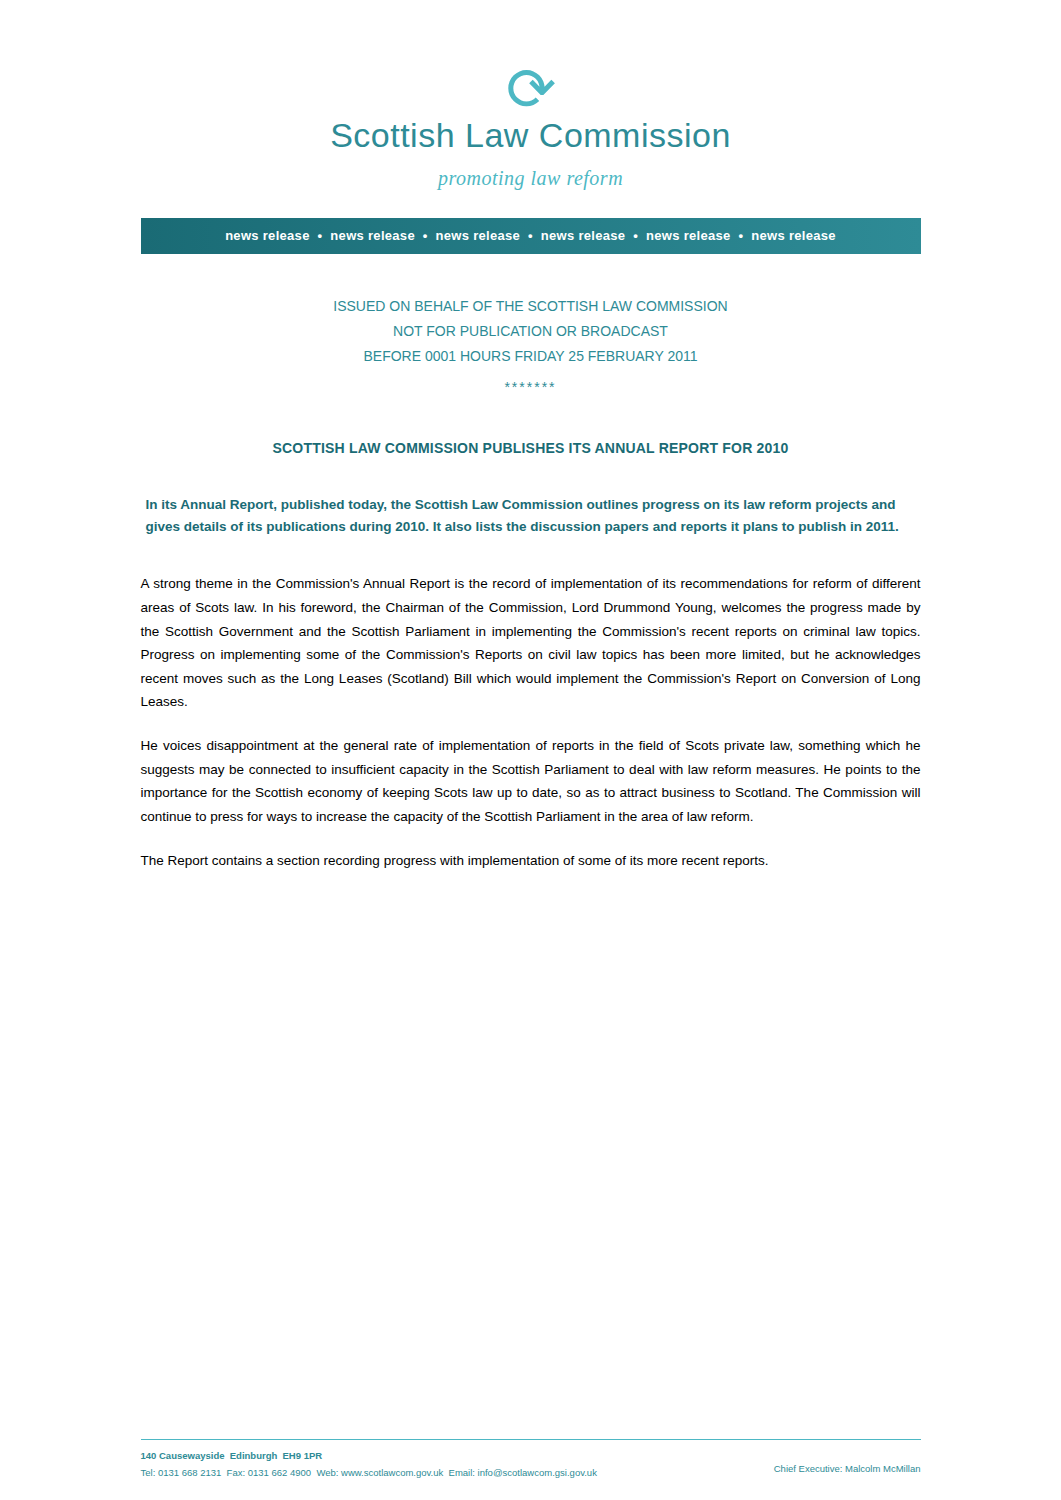⟳
Scottish Law Commission
promoting law reform
news release • news release • news release • news release • news release • news release
ISSUED ON BEHALF OF THE SCOTTISH LAW COMMISSION
NOT FOR PUBLICATION OR BROADCAST
BEFORE 0001 HOURS FRIDAY 25 FEBRUARY 2011
*******
SCOTTISH LAW COMMISSION PUBLISHES ITS ANNUAL REPORT FOR 2010
In its Annual Report, published today, the Scottish Law Commission outlines progress on its law reform projects and gives details of its publications during 2010. It also lists the discussion papers and reports it plans to publish in 2011.
A strong theme in the Commission's Annual Report is the record of implementation of its recommendations for reform of different areas of Scots law. In his foreword, the Chairman of the Commission, Lord Drummond Young, welcomes the progress made by the Scottish Government and the Scottish Parliament in implementing the Commission's recent reports on criminal law topics. Progress on implementing some of the Commission's Reports on civil law topics has been more limited, but he acknowledges recent moves such as the Long Leases (Scotland) Bill which would implement the Commission's Report on Conversion of Long Leases.
He voices disappointment at the general rate of implementation of reports in the field of Scots private law, something which he suggests may be connected to insufficient capacity in the Scottish Parliament to deal with law reform measures. He points to the importance for the Scottish economy of keeping Scots law up to date, so as to attract business to Scotland. The Commission will continue to press for ways to increase the capacity of the Scottish Parliament in the area of law reform.
The Report contains a section recording progress with implementation of some of its more recent reports.
140 Causewayside Edinburgh EH9 1PR
Tel: 0131 668 2131 Fax: 0131 662 4900 Web: www.scotlawcom.gov.uk Email: info@scotlawcom.gsi.gov.uk
Chief Executive: Malcolm McMillan